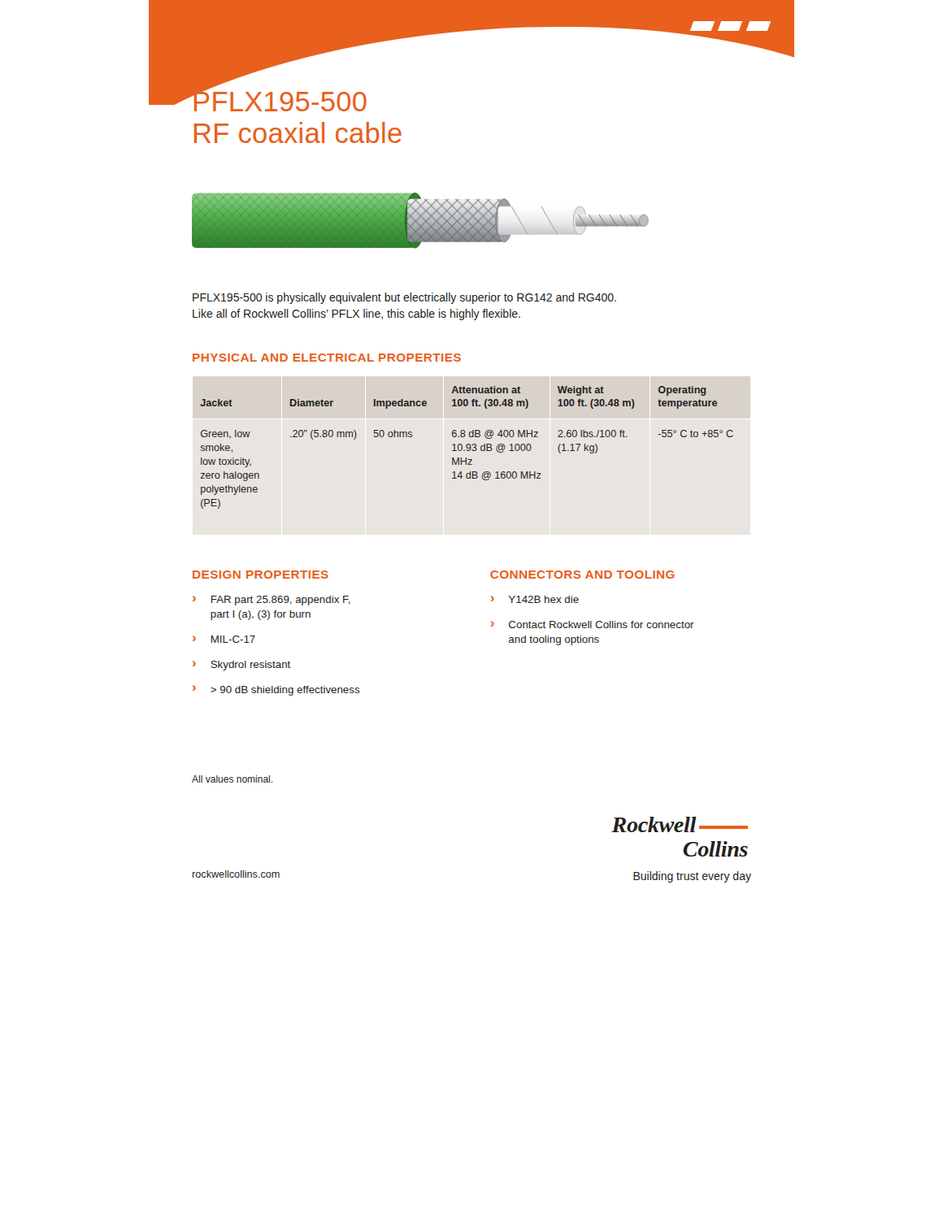PFLX195-500
RF coaxial cable
PFLX195-500 is physically equivalent but electrically superior to RG142 and RG400.
Like all of Rockwell Collins’ PFLX line, this cable is highly flexible.
Physical and electrical properties
| Jacket | Diameter | Impedance | Attenuation at 100 ft. (30.48 m) | Weight at 100 ft. (30.48 m) | Operating temperature |
| --- | --- | --- | --- | --- | --- |
| Green, low smoke, low toxicity, zero halogen polyethylene (PE) | .20” (5.80 mm) | 50 ohms | 6.8 dB @ 400 MHz 10.93 dB @ 1000 MHz 14 dB @ 1600 MHz | 2.60 lbs./100 ft. (1.17 kg) | -55° C to +85° C |
Design properties
FAR part 25.869, appendix F,
part I (a), (3) for burn
MIL-C-17
Skydrol resistant
> 90 dB shielding effectiveness
Connectors and tooling
Y142B hex die
Contact Rockwell Collins for connector
and tooling options
All values nominal.
rockwellcollins.com
Rockwell Collins
Building trust every day